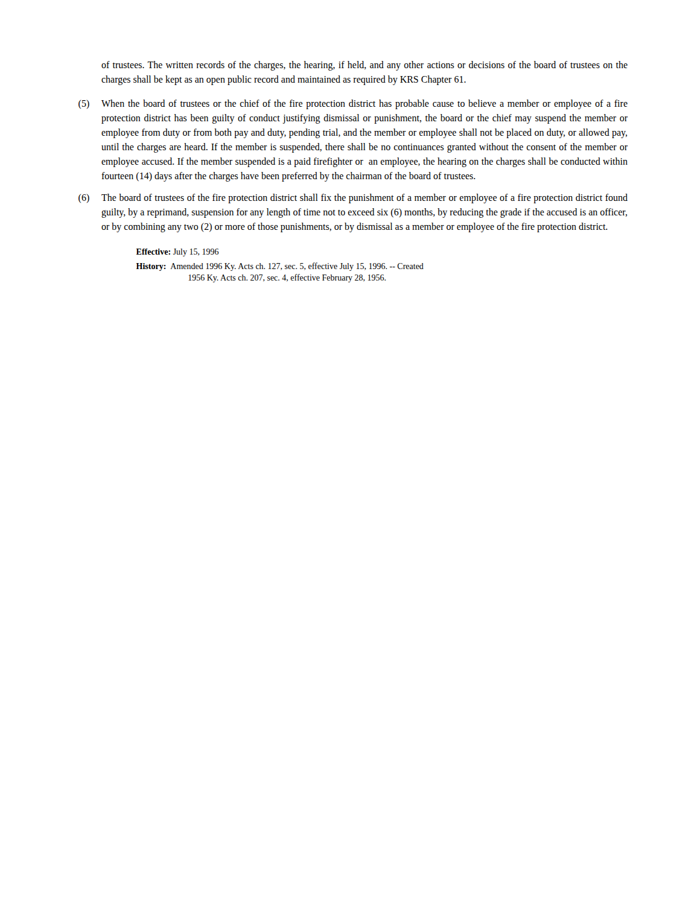of trustees. The written records of the charges, the hearing, if held, and any other actions or decisions of the board of trustees on the charges shall be kept as an open public record and maintained as required by KRS Chapter 61.
(5)
When the board of trustees or the chief of the fire protection district has probable cause to believe a member or employee of a fire protection district has been guilty of conduct justifying dismissal or punishment, the board or the chief may suspend the member or employee from duty or from both pay and duty, pending trial, and the member or employee shall not be placed on duty, or allowed pay, until the charges are heard. If the member is suspended, there shall be no continuances granted without the consent of the member or employee accused. If the member suspended is a paid firefighter or an employee, the hearing on the charges shall be conducted within fourteen (14) days after the charges have been preferred by the chairman of the board of trustees.
(6)
The board of trustees of the fire protection district shall fix the punishment of a member or employee of a fire protection district found guilty, by a reprimand, suspension for any length of time not to exceed six (6) months, by reducing the grade if the accused is an officer, or by combining any two (2) or more of those punishments, or by dismissal as a member or employee of the fire protection district.
Effective: July 15, 1996
History:
Amended 1996 Ky. Acts ch. 127, sec. 5, effective July 15, 1996. -- Created1956 Ky. Acts ch. 207, sec. 4, effective February 28, 1956.